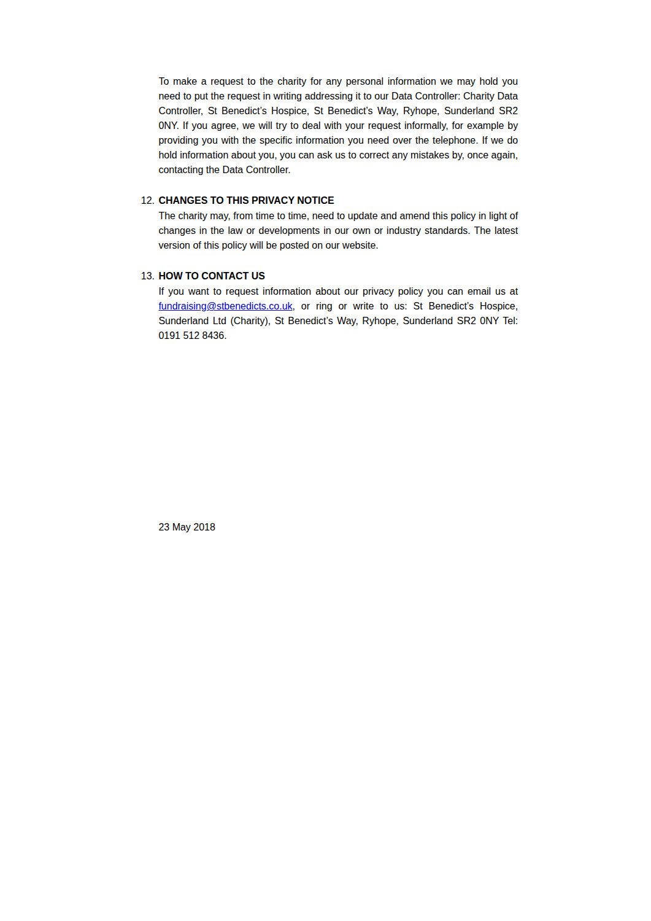To make a request to the charity for any personal information we may hold you need to put the request in writing addressing it to our Data Controller: Charity Data Controller, St Benedict’s Hospice, St Benedict’s Way, Ryhope, Sunderland SR2 0NY. If you agree, we will try to deal with your request informally, for example by providing you with the specific information you need over the telephone. If we do hold information about you, you can ask us to correct any mistakes by, once again, contacting the Data Controller.
Changes to this privacy notice
The charity may, from time to time, need to update and amend this policy in light of changes in the law or developments in our own or industry standards. The latest version of this policy will be posted on our website.
How to contact us
If you want to request information about our privacy policy you can email us at fundraising@stbenedicts.co.uk, or ring or write to us: St Benedict’s Hospice, Sunderland Ltd (Charity), St Benedict’s Way, Ryhope, Sunderland SR2 0NY Tel: 0191 512 8436.
23 May 2018